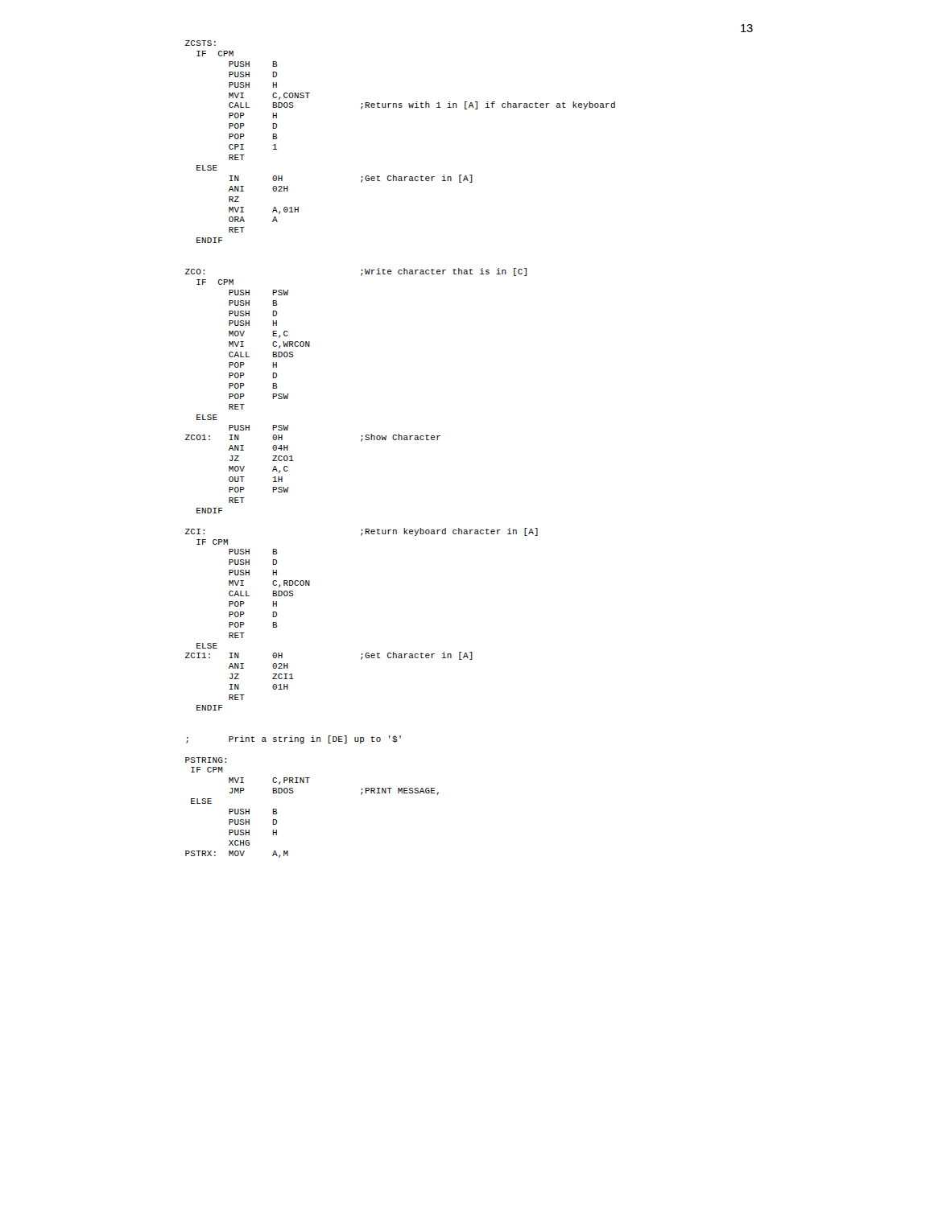13
ZCSTS:
  IF  CPM
        PUSH    B
        PUSH    D
        PUSH    H
        MVI     C,CONST
        CALL    BDOS            ;Returns with 1 in [A] if character at keyboard
        POP     H
        POP     D
        POP     B
        CPI     1
        RET
  ELSE
        IN      0H              ;Get Character in [A]
        ANI     02H
        RZ
        MVI     A,01H
        ORA     A
        RET
  ENDIF


ZCO:                            ;Write character that is in [C]
  IF  CPM
        PUSH    PSW
        PUSH    B
        PUSH    D
        PUSH    H
        MOV     E,C
        MVI     C,WRCON
        CALL    BDOS
        POP     H
        POP     D
        POP     B
        POP     PSW
        RET
  ELSE
        PUSH    PSW
ZCO1:   IN      0H              ;Show Character
        ANI     04H
        JZ      ZCO1
        MOV     A,C
        OUT     1H
        POP     PSW
        RET
  ENDIF

ZCI:                            ;Return keyboard character in [A]
  IF CPM
        PUSH    B
        PUSH    D
        PUSH    H
        MVI     C,RDCON
        CALL    BDOS
        POP     H
        POP     D
        POP     B
        RET
  ELSE
ZCI1:   IN      0H              ;Get Character in [A]
        ANI     02H
        JZ      ZCI1
        IN      01H
        RET
  ENDIF


;       Print a string in [DE] up to '$'

PSTRING:
 IF CPM
        MVI     C,PRINT
        JMP     BDOS            ;PRINT MESSAGE,
 ELSE
        PUSH    B
        PUSH    D
        PUSH    H
        XCHG
PSTRX:  MOV     A,M